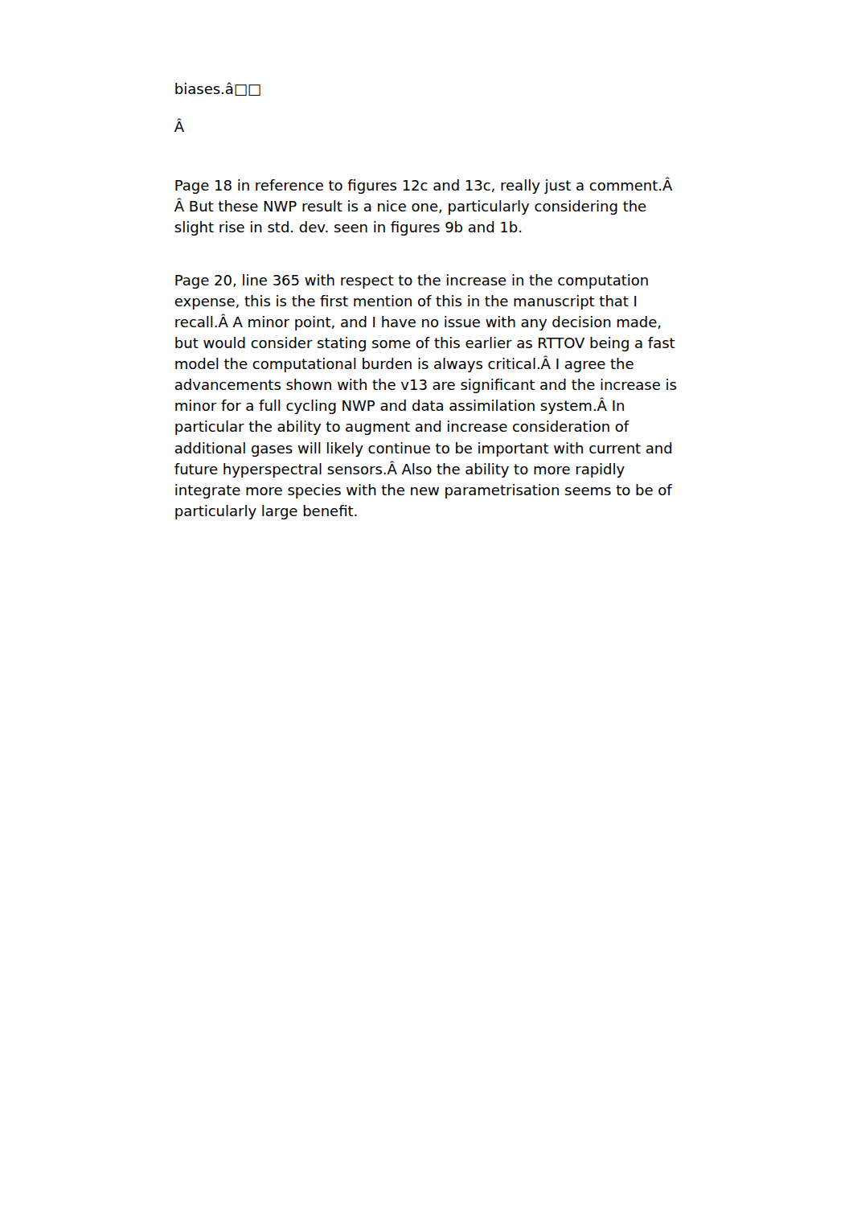biases.â□□
Â
Page 18 in reference to figures 12c and 13c, really just a comment.Â Â But these NWP result is a nice one, particularly considering the slight rise in std. dev. seen in figures 9b and 1b.
Page 20, line 365 with respect to the increase in the computation expense, this is the first mention of this in the manuscript that I recall.Â A minor point, and I have no issue with any decision made, but would consider stating some of this earlier as RTTOV being a fast model the computational burden is always critical.Â I agree the advancements shown with the v13 are significant and the increase is minor for a full cycling NWP and data assimilation system.Â In particular the ability to augment and increase consideration of additional gases will likely continue to be important with current and future hyperspectral sensors.Â Also the ability to more rapidly integrate more species with the new parametrisation seems to be of particularly large benefit.